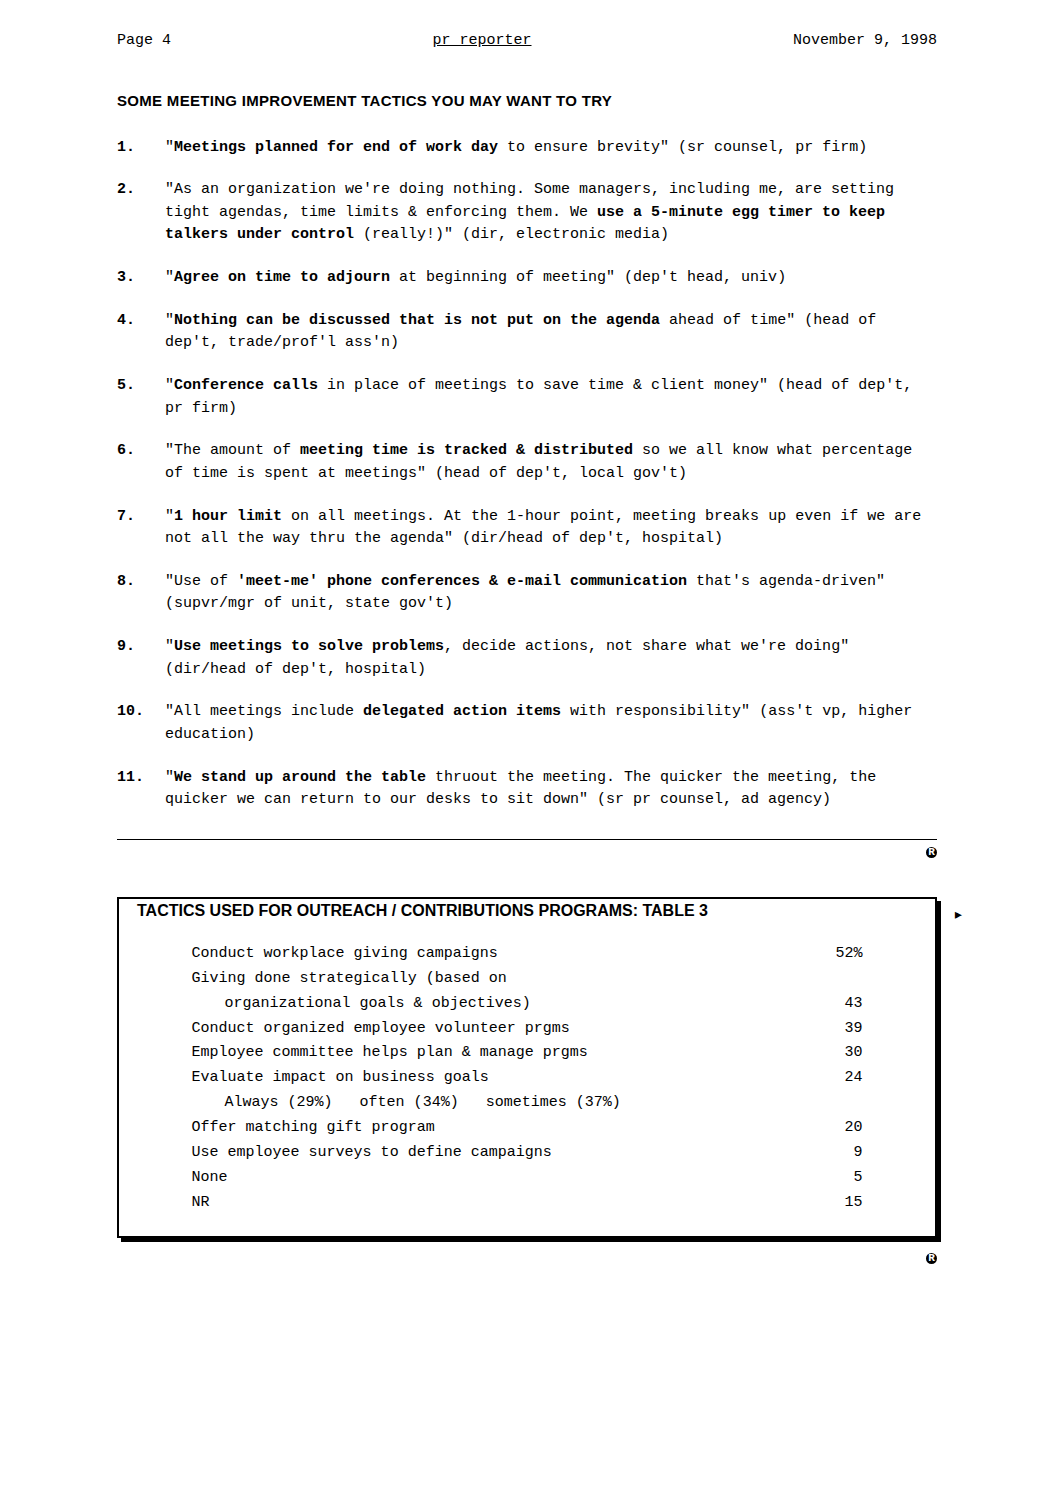Page 4 pr reporter November 9, 1998
SOME MEETING IMPROVEMENT TACTICS YOU MAY WANT TO TRY
"Meetings planned for end of work day to ensure brevity" (sr counsel, pr firm)
"As an organization we're doing nothing. Some managers, including me, are setting tight agendas, time limits & enforcing them. We use a 5-minute egg timer to keep talkers under control (really!)" (dir, electronic media)
"Agree on time to adjourn at beginning of meeting" (dep't head, univ)
"Nothing can be discussed that is not put on the agenda ahead of time" (head of dep't, trade/prof'l ass'n)
"Conference calls in place of meetings to save time & client money" (head of dep't, pr firm)
"The amount of meeting time is tracked & distributed so we all know what percentage of time is spent at meetings" (head of dep't, local gov't)
"1 hour limit on all meetings. At the 1-hour point, meeting breaks up even if we are not all the way thru the agenda" (dir/head of dep't, hospital)
"Use of 'meet-me' phone conferences & e-mail communication that's agenda-driven" (supvr/mgr of unit, state gov't)
"Use meetings to solve problems, decide actions, not share what we're doing" (dir/head of dep't, hospital)
"All meetings include delegated action items with responsibility" (ass't vp, higher education)
"We stand up around the table thruout the meeting. The quicker the meeting, the quicker we can return to our desks to sit down" (sr pr counsel, ad agency)
R
▸
TACTICS USED FOR OUTREACH / CONTRIBUTIONS PROGRAMS: TABLE 3
| Conduct workplace giving campaigns | 52% |
| Giving done strategically (based on | |
| organizational goals & objectives) | 43 |
| Conduct organized employee volunteer prgms | 39 |
| Employee committee helps plan & manage prgms | 30 |
| Evaluate impact on business goals | 24 |
| Always (29%) often (34%) sometimes (37%) | |
| Offer matching gift program | 20 |
| Use employee surveys to define campaigns | 9 |
| None | 5 |
| NR | 15 |
R